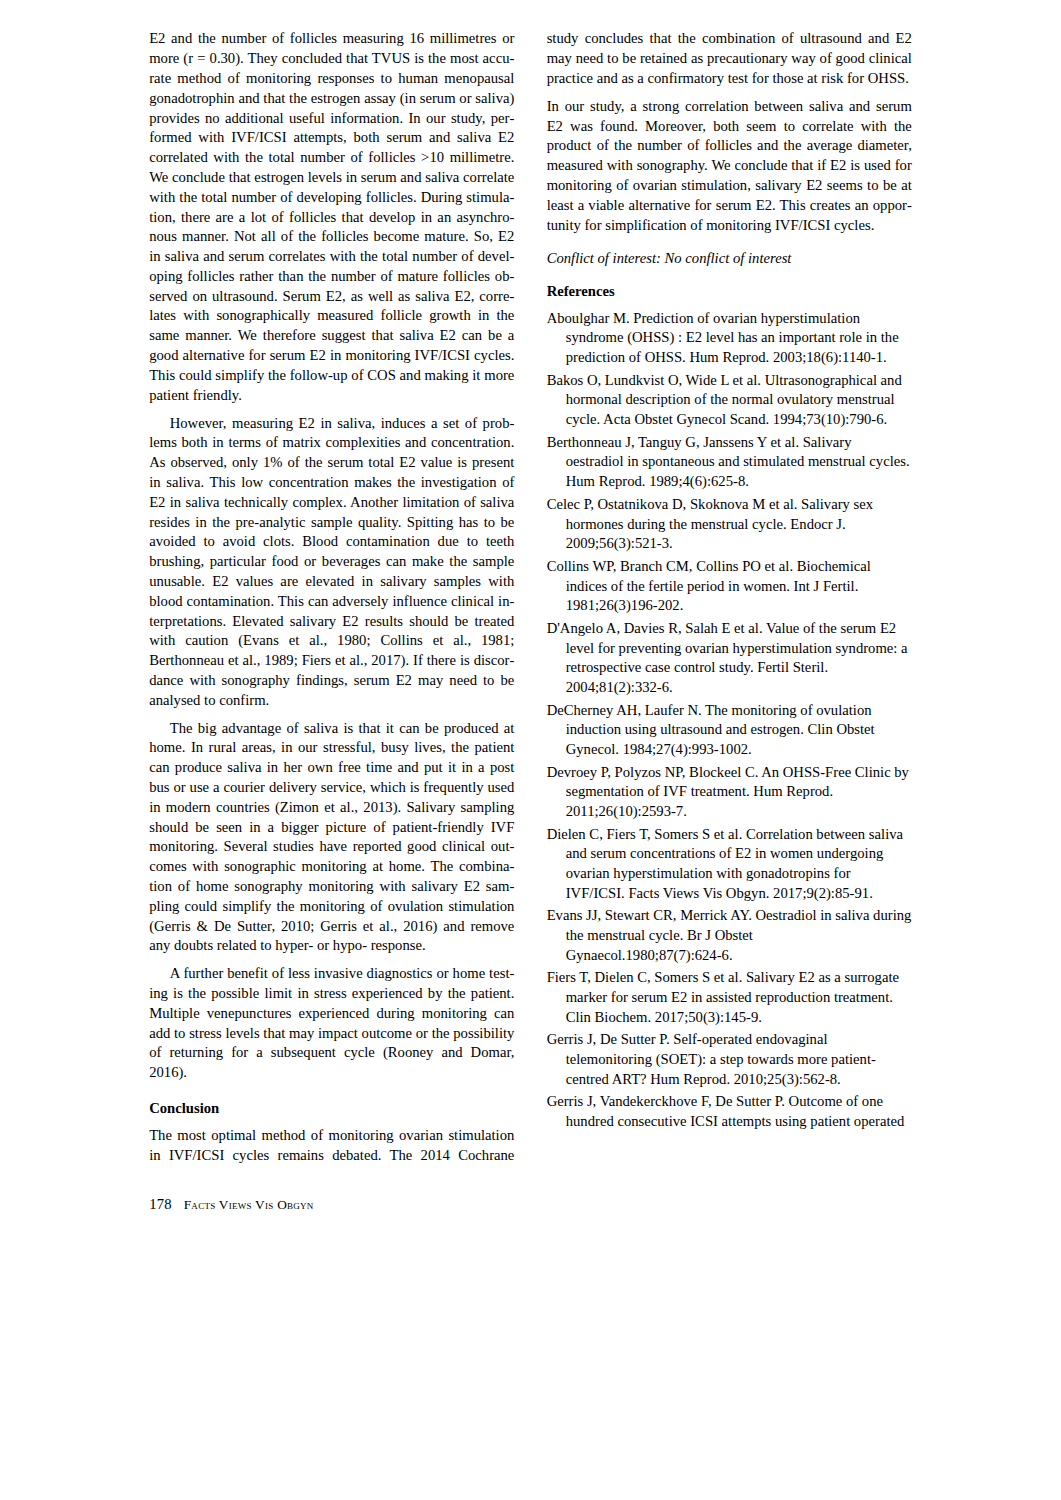E2 and the number of follicles measuring 16 millimetres or more (r = 0.30). They concluded that TVUS is the most accurate method of monitoring responses to human menopausal gonadotrophin and that the estrogen assay (in serum or saliva) provides no additional useful information. In our study, performed with IVF/ICSI attempts, both serum and saliva E2 correlated with the total number of follicles >10 millimetre. We conclude that estrogen levels in serum and saliva correlate with the total number of developing follicles. During stimulation, there are a lot of follicles that develop in an asynchronous manner. Not all of the follicles become mature. So, E2 in saliva and serum correlates with the total number of developing follicles rather than the number of mature follicles observed on ultrasound. Serum E2, as well as saliva E2, correlates with sonographically measured follicle growth in the same manner. We therefore suggest that saliva E2 can be a good alternative for serum E2 in monitoring IVF/ICSI cycles. This could simplify the follow-up of COS and making it more patient friendly.
However, measuring E2 in saliva, induces a set of problems both in terms of matrix complexities and concentration. As observed, only 1% of the serum total E2 value is present in saliva. This low concentration makes the investigation of E2 in saliva technically complex. Another limitation of saliva resides in the pre-analytic sample quality. Spitting has to be avoided to avoid clots. Blood contamination due to teeth brushing, particular food or beverages can make the sample unusable. E2 values are elevated in salivary samples with blood contamination. This can adversely influence clinical interpretations. Elevated salivary E2 results should be treated with caution (Evans et al., 1980; Collins et al., 1981; Berthonneau et al., 1989; Fiers et al., 2017). If there is discordance with sonography findings, serum E2 may need to be analysed to confirm.
The big advantage of saliva is that it can be produced at home. In rural areas, in our stressful, busy lives, the patient can produce saliva in her own free time and put it in a post bus or use a courier delivery service, which is frequently used in modern countries (Zimon et al., 2013). Salivary sampling should be seen in a bigger picture of patient-friendly IVF monitoring. Several studies have reported good clinical outcomes with sonographic monitoring at home. The combination of home sonography monitoring with salivary E2 sampling could simplify the monitoring of ovulation stimulation (Gerris & De Sutter, 2010; Gerris et al., 2016) and remove any doubts related to hyper- or hypo- response.
A further benefit of less invasive diagnostics or home testing is the possible limit in stress experienced by the patient. Multiple venepunctures experienced during monitoring can add to stress levels that may impact outcome or the possibility of returning for a subsequent cycle (Rooney and Domar, 2016).
Conclusion
The most optimal method of monitoring ovarian stimulation in IVF/ICSI cycles remains debated. The 2014 Cochrane study concludes that the combination of ultrasound and E2 may need to be retained as precautionary way of good clinical practice and as a confirmatory test for those at risk for OHSS.
In our study, a strong correlation between saliva and serum E2 was found. Moreover, both seem to correlate with the product of the number of follicles and the average diameter, measured with sonography. We conclude that if E2 is used for monitoring of ovarian stimulation, salivary E2 seems to be at least a viable alternative for serum E2. This creates an opportunity for simplification of monitoring IVF/ICSI cycles.
Conflict of interest: No conflict of interest
References
Aboulghar M. Prediction of ovarian hyperstimulation syndrome (OHSS) : E2 level has an important role in the prediction of OHSS. Hum Reprod. 2003;18(6):1140-1.
Bakos O, Lundkvist O, Wide L et al. Ultrasonographical and hormonal description of the normal ovulatory menstrual cycle. Acta Obstet Gynecol Scand. 1994;73(10):790-6.
Berthonneau J, Tanguy G, Janssens Y et al. Salivary oestradiol in spontaneous and stimulated menstrual cycles. Hum Reprod. 1989;4(6):625-8.
Celec P, Ostatnikova D, Skoknova M et al. Salivary sex hormones during the menstrual cycle. Endocr J. 2009;56(3):521-3.
Collins WP, Branch CM, Collins PO et al. Biochemical indices of the fertile period in women. Int J Fertil. 1981;26(3)196-202.
D'Angelo A, Davies R, Salah E et al. Value of the serum E2 level for preventing ovarian hyperstimulation syndrome: a retrospective case control study. Fertil Steril. 2004;81(2):332-6.
DeCherney AH, Laufer N. The monitoring of ovulation induction using ultrasound and estrogen. Clin Obstet Gynecol. 1984;27(4):993-1002.
Devroey P, Polyzos NP, Blockeel C. An OHSS-Free Clinic by segmentation of IVF treatment. Hum Reprod. 2011;26(10):2593-7.
Dielen C, Fiers T, Somers S et al. Correlation between saliva and serum concentrations of E2 in women undergoing ovarian hyperstimulation with gonadotropins for IVF/ICSI. Facts Views Vis Obgyn. 2017;9(2):85-91.
Evans JJ, Stewart CR, Merrick AY. Oestradiol in saliva during the menstrual cycle. Br J Obstet Gynaecol.1980;87(7):624-6.
Fiers T, Dielen C, Somers S et al. Salivary E2 as a surrogate marker for serum E2 in assisted reproduction treatment. Clin Biochem. 2017;50(3):145-9.
Gerris J, De Sutter P. Self-operated endovaginal telemonitoring (SOET): a step towards more patient-centred ART? Hum Reprod. 2010;25(3):562-8.
Gerris J, Vandekerckhove F, De Sutter P. Outcome of one hundred consecutive ICSI attempts using patient operated
178 Facts Views Vis Obgyn